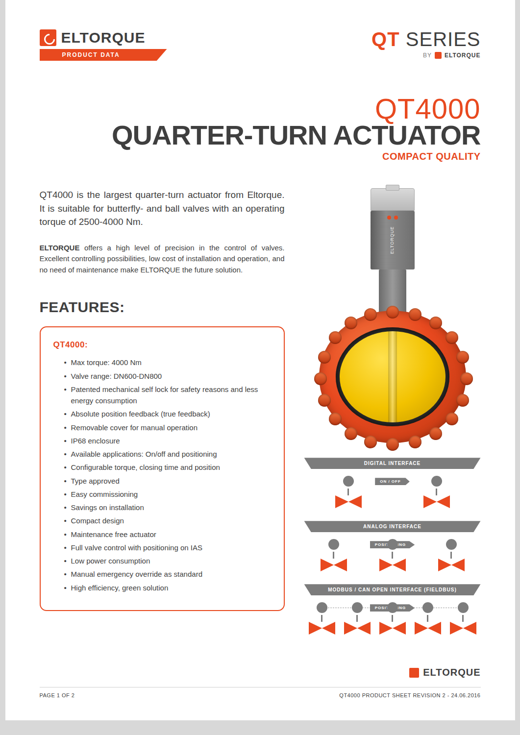ELTORQUE
PRODUCT DATA
QT SERIES
BY ELTORQUE
QT4000 QUARTER-TURN ACTUATOR COMPACT QUALITY
QT4000 is the largest quarter-turn actuator from Eltorque. It is suitable for butterfly- and ball valves with an operating torque of 2500-4000 Nm.
ELTORQUE offers a high level of precision in the control of valves. Excellent controlling possibilities, low cost of installation and operation, and no need of maintenance make ELTORQUE the future solution.
FEATURES:
QT4000:
Max torque: 4000 Nm
Valve range: DN600-DN800
Patented mechanical self lock for safety reasons and less energy consumption
Absolute position feedback (true feedback)
Removable cover for manual operation
IP68 enclosure
Available applications: On/off and positioning
Configurable torque, closing time and position
Type approved
Easy commissioning
Savings on installation
Compact design
Maintenance free actuator
Full valve control with positioning on IAS
Low power consumption
Manual emergency override as standard
High efficiency, green solution
ELTORQUE
DIGITAL INTERFACE
ON / OFF
ANALOG INTERFACE
POSITIONING
MODBUS / CAN OPEN INTERFACE (FIELDBUS)
POSITIONING
ELTORQUE
PAGE 1 OF 2
QT4000 PRODUCT SHEET REVISION 2 - 24.06.2016